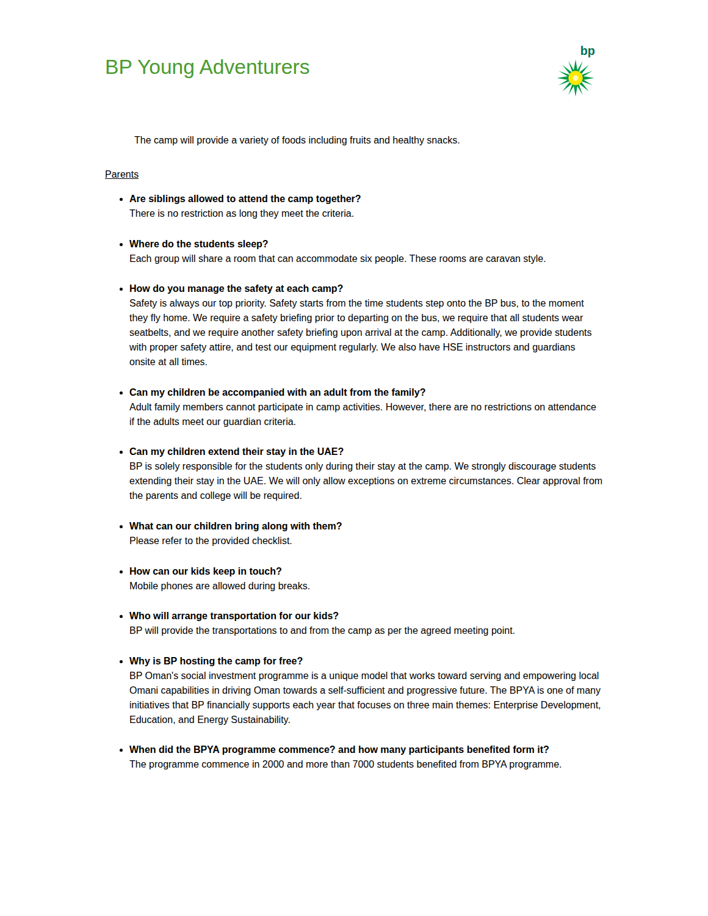BP Young Adventurers
bp
The camp will provide a variety of foods including fruits and healthy snacks.
Parents
Are siblings allowed to attend the camp together?
There is no restriction as long they meet the criteria.
Where do the students sleep?
Each group will share a room that can accommodate six people. These rooms are caravan style.
How do you manage the safety at each camp?
Safety is always our top priority. Safety starts from the time students step onto the BP bus, to the moment they fly home. We require a safety briefing prior to departing on the bus, we require that all students wear seatbelts, and we require another safety briefing upon arrival at the camp. Additionally, we provide students with proper safety attire, and test our equipment regularly. We also have HSE instructors and guardians onsite at all times.
Can my children be accompanied with an adult from the family?
Adult family members cannot participate in camp activities. However, there are no restrictions on attendance if the adults meet our guardian criteria.
Can my children extend their stay in the UAE?
BP is solely responsible for the students only during their stay at the camp. We strongly discourage students extending their stay in the UAE. We will only allow exceptions on extreme circumstances. Clear approval from the parents and college will be required.
What can our children bring along with them?
Please refer to the provided checklist.
How can our kids keep in touch?
Mobile phones are allowed during breaks.
Who will arrange transportation for our kids?
BP will provide the transportations to and from the camp as per the agreed meeting point.
Why is BP hosting the camp for free?
BP Oman's social investment programme is a unique model that works toward serving and empowering local Omani capabilities in driving Oman towards a self-sufficient and progressive future. The BPYA is one of many initiatives that BP financially supports each year that focuses on three main themes: Enterprise Development, Education, and Energy Sustainability.
When did the BPYA programme commence? and how many participants benefited form it?
The programme commence in 2000 and more than 7000 students benefited from BPYA programme.